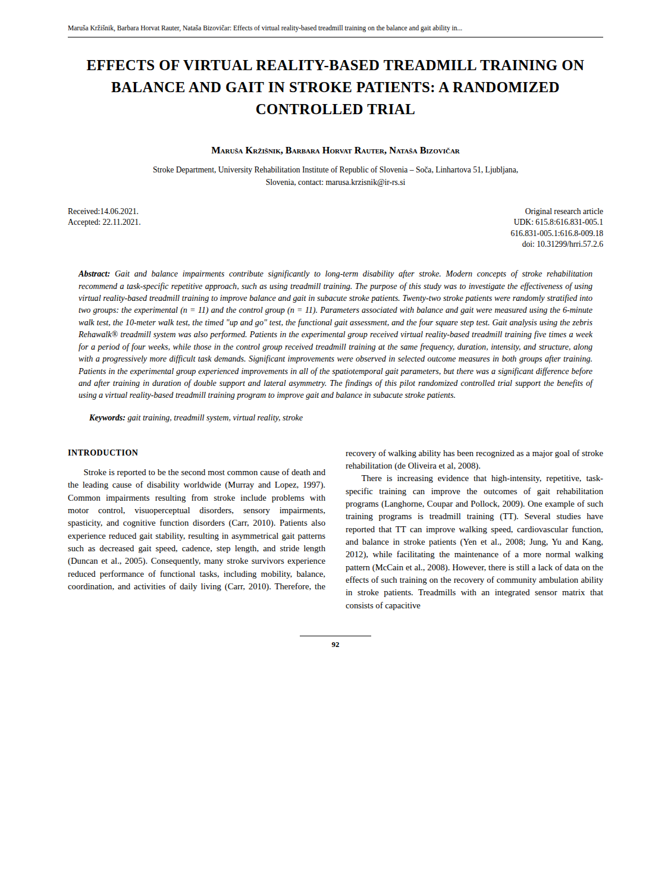Maruša Kržišnik, Barbara Horvat Rauter, Nataša Bizovičar: Effects of virtual reality-based treadmill training on the balance and gait ability in...
EFFECTS OF VIRTUAL REALITY-BASED TREADMILL TRAINING ON BALANCE AND GAIT IN STROKE PATIENTS: A RANDOMIZED CONTROLLED TRIAL
Maruša Kržišnik, Barbara Horvat Rauter, Nataša Bizovičar
Stroke Department, University Rehabilitation Institute of Republic of Slovenia – Soča, Linhartova 51, Ljubljana,
Slovenia, contact: marusa.krzisnik@ir-rs.si
Received:14.06.2021.
Accepted: 22.11.2021.
Original research article
UDK: 615.8:616.831-005.1
616.831-005.1:616.8-009.18
doi: 10.31299/hrri.57.2.6
Abstract: Gait and balance impairments contribute significantly to long-term disability after stroke. Modern concepts of stroke rehabilitation recommend a task-specific repetitive approach, such as using treadmill training. The purpose of this study was to investigate the effectiveness of using virtual reality-based treadmill training to improve balance and gait in subacute stroke patients. Twenty-two stroke patients were randomly stratified into two groups: the experimental (n = 11) and the control group (n = 11). Parameters associated with balance and gait were measured using the 6-minute walk test, the 10-meter walk test, the timed "up and go" test, the functional gait assessment, and the four square step test. Gait analysis using the zebris Rehawalk® treadmill system was also performed. Patients in the experimental group received virtual reality-based treadmill training five times a week for a period of four weeks, while those in the control group received treadmill training at the same frequency, duration, intensity, and structure, along with a progressively more difficult task demands. Significant improvements were observed in selected outcome measures in both groups after training. Patients in the experimental group experienced improvements in all of the spatiotemporal gait parameters, but there was a significant difference before and after training in duration of double support and lateral asymmetry. The findings of this pilot randomized controlled trial support the benefits of using a virtual reality-based treadmill training program to improve gait and balance in subacute stroke patients.
Keywords: gait training, treadmill system, virtual reality, stroke
INTRODUCTION
Stroke is reported to be the second most common cause of death and the leading cause of disability worldwide (Murray and Lopez, 1997). Common impairments resulting from stroke include problems with motor control, visuoperceptual disorders, sensory impairments, spasticity, and cognitive function disorders (Carr, 2010). Patients also experience reduced gait stability, resulting in asymmetrical gait patterns such as decreased gait speed, cadence, step length, and stride length (Duncan et al., 2005). Consequently, many stroke survivors experience reduced performance of functional tasks, including mobility, balance, coordination, and activities of daily living (Carr, 2010). Therefore, the recovery of walking ability has been recognized as a major goal of stroke rehabilitation (de Oliveira et al, 2008).
There is increasing evidence that high-intensity, repetitive, task-specific training can improve the outcomes of gait rehabilitation programs (Langhorne, Coupar and Pollock, 2009). One example of such training programs is treadmill training (TT). Several studies have reported that TT can improve walking speed, cardiovascular function, and balance in stroke patients (Yen et al., 2008; Jung, Yu and Kang, 2012), while facilitating the maintenance of a more normal walking pattern (McCain et al., 2008). However, there is still a lack of data on the effects of such training on the recovery of community ambulation ability in stroke patients. Treadmills with an integrated sensor matrix that consists of capacitive
92